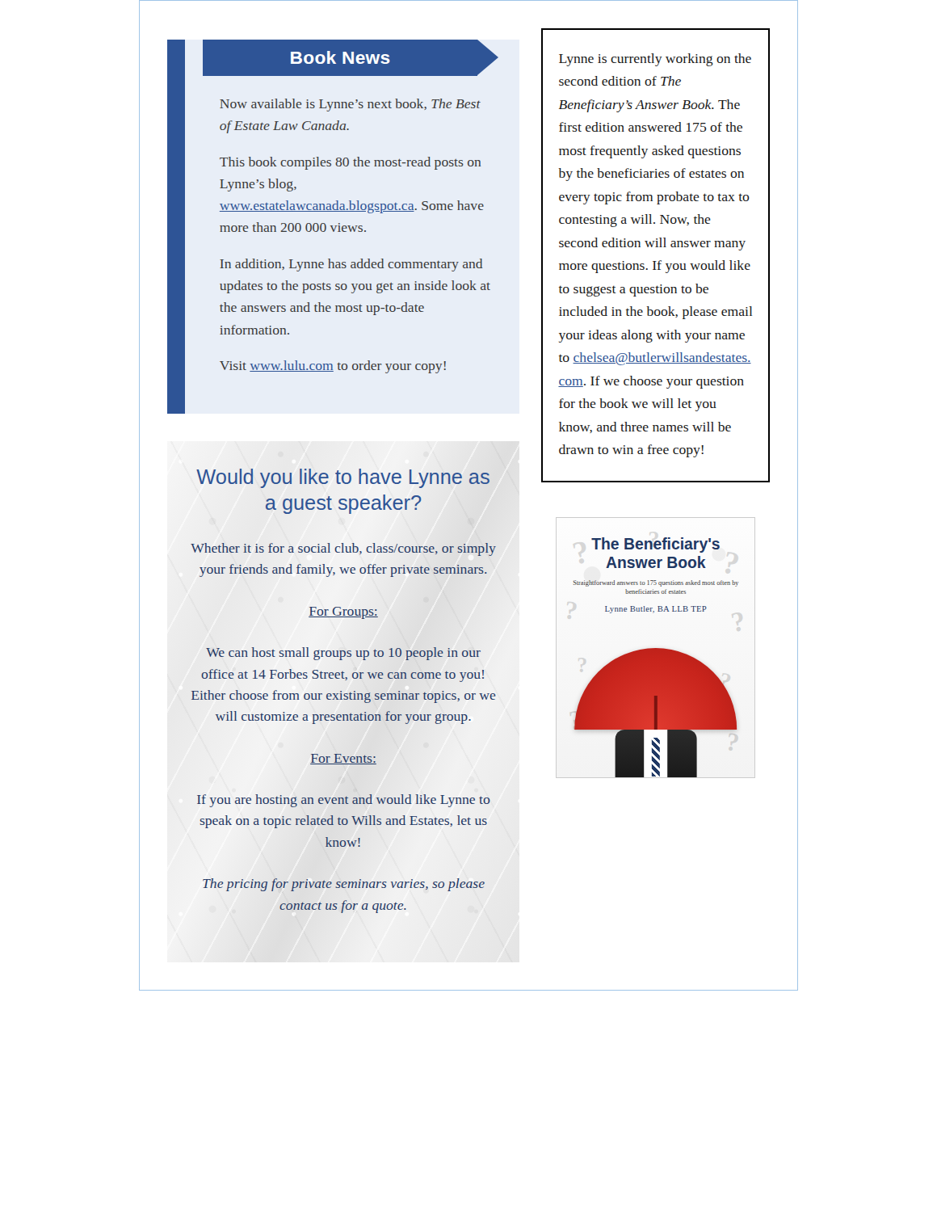Book News
Now available is Lynne’s next book, The Best of Estate Law Canada.
This book compiles 80 the most-read posts on Lynne’s blog, www.estatelawcanada.blogspot.ca. Some have more than 200 000 views.
In addition, Lynne has added commentary and updates to the posts so you get an inside look at the answers and the most up-to-date information.
Visit www.lulu.com to order your copy!
Would you like to have Lynne as a guest speaker?
Whether it is for a social club, class/course, or simply your friends and family, we offer private seminars.
For Groups:
We can host small groups up to 10 people in our office at 14 Forbes Street, or we can come to you! Either choose from our existing seminar topics, or we will customize a presentation for your group.
For Events:
If you are hosting an event and would like Lynne to speak on a topic related to Wills and Estates, let us know!
The pricing for private seminars varies, so please contact us for a quote.
Lynne is currently working on the second edition of The Beneficiary’s Answer Book. The first edition answered 175 of the most frequently asked questions by the beneficiaries of estates on every topic from probate to tax to contesting a will. Now, the second edition will answer many more questions. If you would like to suggest a question to be included in the book, please email your ideas along with your name to chelsea@butlerwillsandestates.com. If we choose your question for the book we will let you know, and three names will be drawn to win a free copy!
? ? ? ? ? ? ? ? ? ?
The Beneficiary's
Answer Book
Straightforward answers to 175 questions asked most often by beneficiaries of estates
Lynne Butler, BA LLB TEP